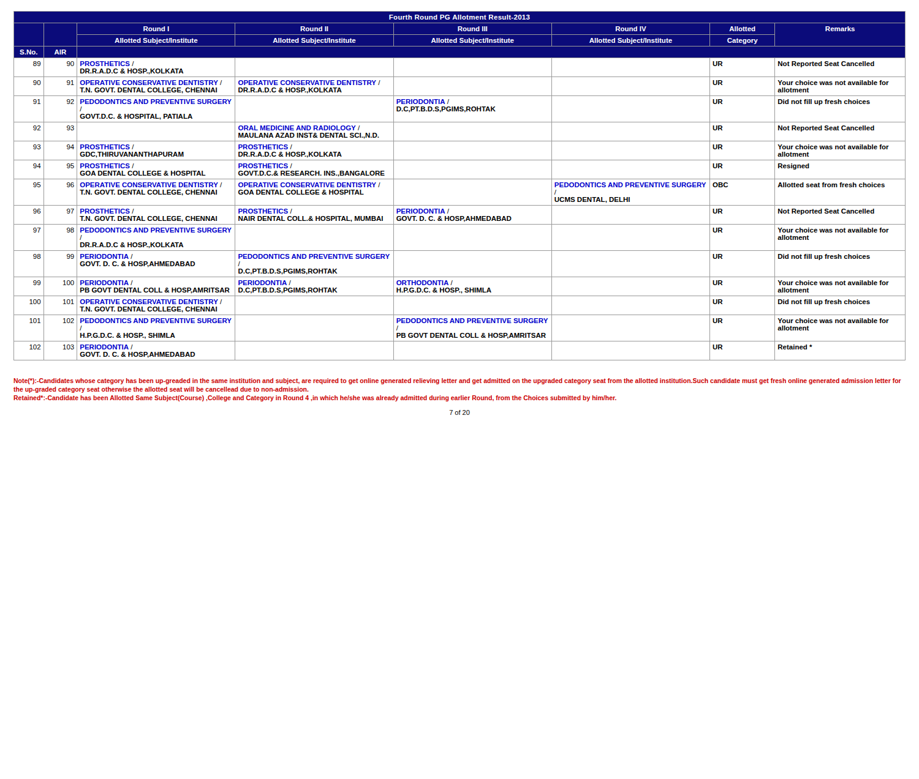| Fourth Round PG Allotment Result-2013 |
| --- |
| | | Round I | Round II | Round III | Round IV | Allotted | Remarks |
| Allotted Subject/Institute | Allotted Subject/Institute | Allotted Subject/Institute | Allotted Subject/Institute | Category |
| S.No. | AIR | |
| 89 | 90 | PROSTHETICS / DR.R.A.D.C & HOSP.,KOLKATA | | | | UR | Not Reported Seat Cancelled |
| 90 | 91 | OPERATIVE CONSERVATIVE DENTISTRY / T.N. GOVT. DENTAL COLLEGE, CHENNAI | OPERATIVE CONSERVATIVE DENTISTRY / DR.R.A.D.C & HOSP.,KOLKATA | | | UR | Your choice was not available for allotment |
| 91 | 92 | PEDODONTICS AND PREVENTIVE SURGERY / GOVT.D.C. & HOSPITAL, PATIALA | | PERIODONTIA / D.C,PT.B.D.S,PGIMS,ROHTAK | | UR | Did not fill up fresh choices |
| 92 | 93 | | ORAL MEDICINE AND RADIOLOGY / MAULANA AZAD INST& DENTAL SCI.,N.D. | | | UR | Not Reported Seat Cancelled |
| 93 | 94 | PROSTHETICS / GDC,THIRUVANANTHAPURAM | PROSTHETICS / DR.R.A.D.C & HOSP.,KOLKATA | | | UR | Your choice was not available for allotment |
| 94 | 95 | PROSTHETICS / GOA DENTAL COLLEGE & HOSPITAL | PROSTHETICS / GOVT.D.C.& RESEARCH. INS.,BANGALORE | | | UR | Resigned |
| 95 | 96 | OPERATIVE CONSERVATIVE DENTISTRY / T.N. GOVT. DENTAL COLLEGE, CHENNAI | OPERATIVE CONSERVATIVE DENTISTRY / GOA DENTAL COLLEGE & HOSPITAL | | PEDODONTICS AND PREVENTIVE SURGERY / UCMS DENTAL, DELHI | OBC | Allotted seat from fresh choices |
| 96 | 97 | PROSTHETICS / T.N. GOVT. DENTAL COLLEGE, CHENNAI | PROSTHETICS / NAIR DENTAL COLL.& HOSPITAL, MUMBAI | PERIODONTIA / GOVT. D. C. & HOSP,AHMEDABAD | | UR | Not Reported Seat Cancelled |
| 97 | 98 | PEDODONTICS AND PREVENTIVE SURGERY / DR.R.A.D.C & HOSP.,KOLKATA | | | | UR | Your choice was not available for allotment |
| 98 | 99 | PERIODONTIA / GOVT. D. C. & HOSP,AHMEDABAD | PEDODONTICS AND PREVENTIVE SURGERY / D.C,PT.B.D.S,PGIMS,ROHTAK | | | UR | Did not fill up fresh choices |
| 99 | 100 | PERIODONTIA / PB GOVT DENTAL COLL & HOSP,AMRITSAR | PERIODONTIA / D.C,PT.B.D.S,PGIMS,ROHTAK | ORTHODONTIA / H.P.G.D.C. & HOSP., SHIMLA | | UR | Your choice was not available for allotment |
| 100 | 101 | OPERATIVE CONSERVATIVE DENTISTRY / T.N. GOVT. DENTAL COLLEGE, CHENNAI | | | | UR | Did not fill up fresh choices |
| 101 | 102 | PEDODONTICS AND PREVENTIVE SURGERY / H.P.G.D.C. & HOSP., SHIMLA | | PEDODONTICS AND PREVENTIVE SURGERY / PB GOVT DENTAL COLL & HOSP,AMRITSAR | | UR | Your choice was not available for allotment |
| 102 | 103 | PERIODONTIA / GOVT. D. C. & HOSP,AHMEDABAD | | | | UR | Retained * |
Note(*):-Candidates whose category has been up-greaded in the same institution and subject, are required to get online generated relieving letter and get admitted on the upgraded category seat from the allotted institution.Such candidate must get fresh online generated admission letter for the up-graded category seat otherwise the allotted seat will be cancellead due to non-admission.
Retained*:-Candidate has been Allotted Same Subject(Course) ,College and Category in Round 4 ,in which he/she was already admitted during earlier Round, from the Choices submitted by him/her.
7 of 20